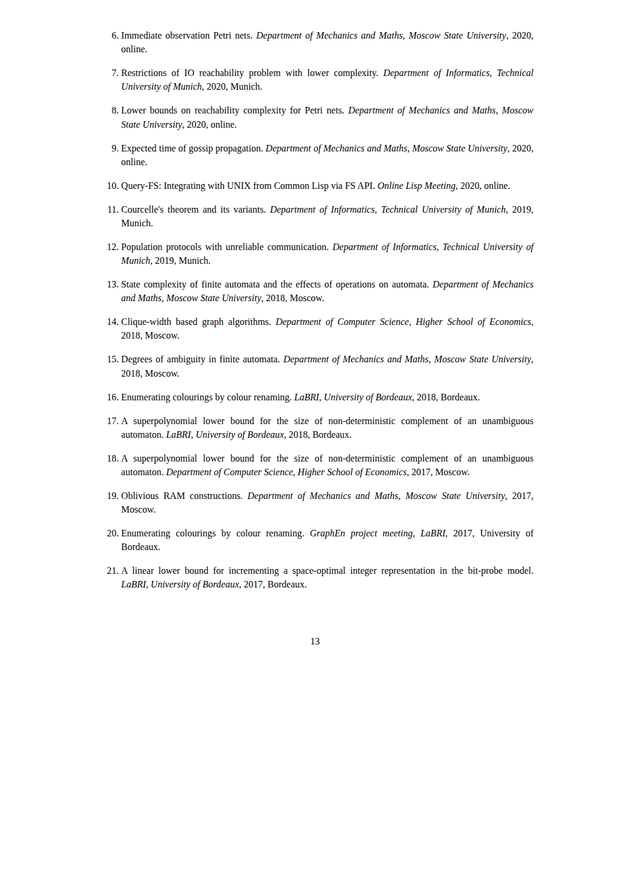Immediate observation Petri nets. Department of Mechanics and Maths, Moscow State University, 2020, online.
Restrictions of IO reachability problem with lower complexity. Department of Informatics, Technical University of Munich, 2020, Munich.
Lower bounds on reachability complexity for Petri nets. Department of Mechanics and Maths, Moscow State University, 2020, online.
Expected time of gossip propagation. Department of Mechanics and Maths, Moscow State University, 2020, online.
Query-FS: Integrating with UNIX from Common Lisp via FS API. Online Lisp Meeting, 2020, online.
Courcelle's theorem and its variants. Department of Informatics, Technical University of Munich, 2019, Munich.
Population protocols with unreliable communication. Department of Informatics, Technical University of Munich, 2019, Munich.
State complexity of finite automata and the effects of operations on automata. Department of Mechanics and Maths, Moscow State University, 2018, Moscow.
Clique-width based graph algorithms. Department of Computer Science, Higher School of Economics, 2018, Moscow.
Degrees of ambiguity in finite automata. Department of Mechanics and Maths, Moscow State University, 2018, Moscow.
Enumerating colourings by colour renaming. LaBRI, University of Bordeaux, 2018, Bordeaux.
A superpolynomial lower bound for the size of non-deterministic complement of an unambiguous automaton. LaBRI, University of Bordeaux, 2018, Bordeaux.
A superpolynomial lower bound for the size of non-deterministic complement of an unambiguous automaton. Department of Computer Science, Higher School of Economics, 2017, Moscow.
Oblivious RAM constructions. Department of Mechanics and Maths, Moscow State University, 2017, Moscow.
Enumerating colourings by colour renaming. GraphEn project meeting, LaBRI, 2017, University of Bordeaux.
A linear lower bound for incrementing a space-optimal integer representation in the bit-probe model. LaBRI, University of Bordeaux, 2017, Bordeaux.
13